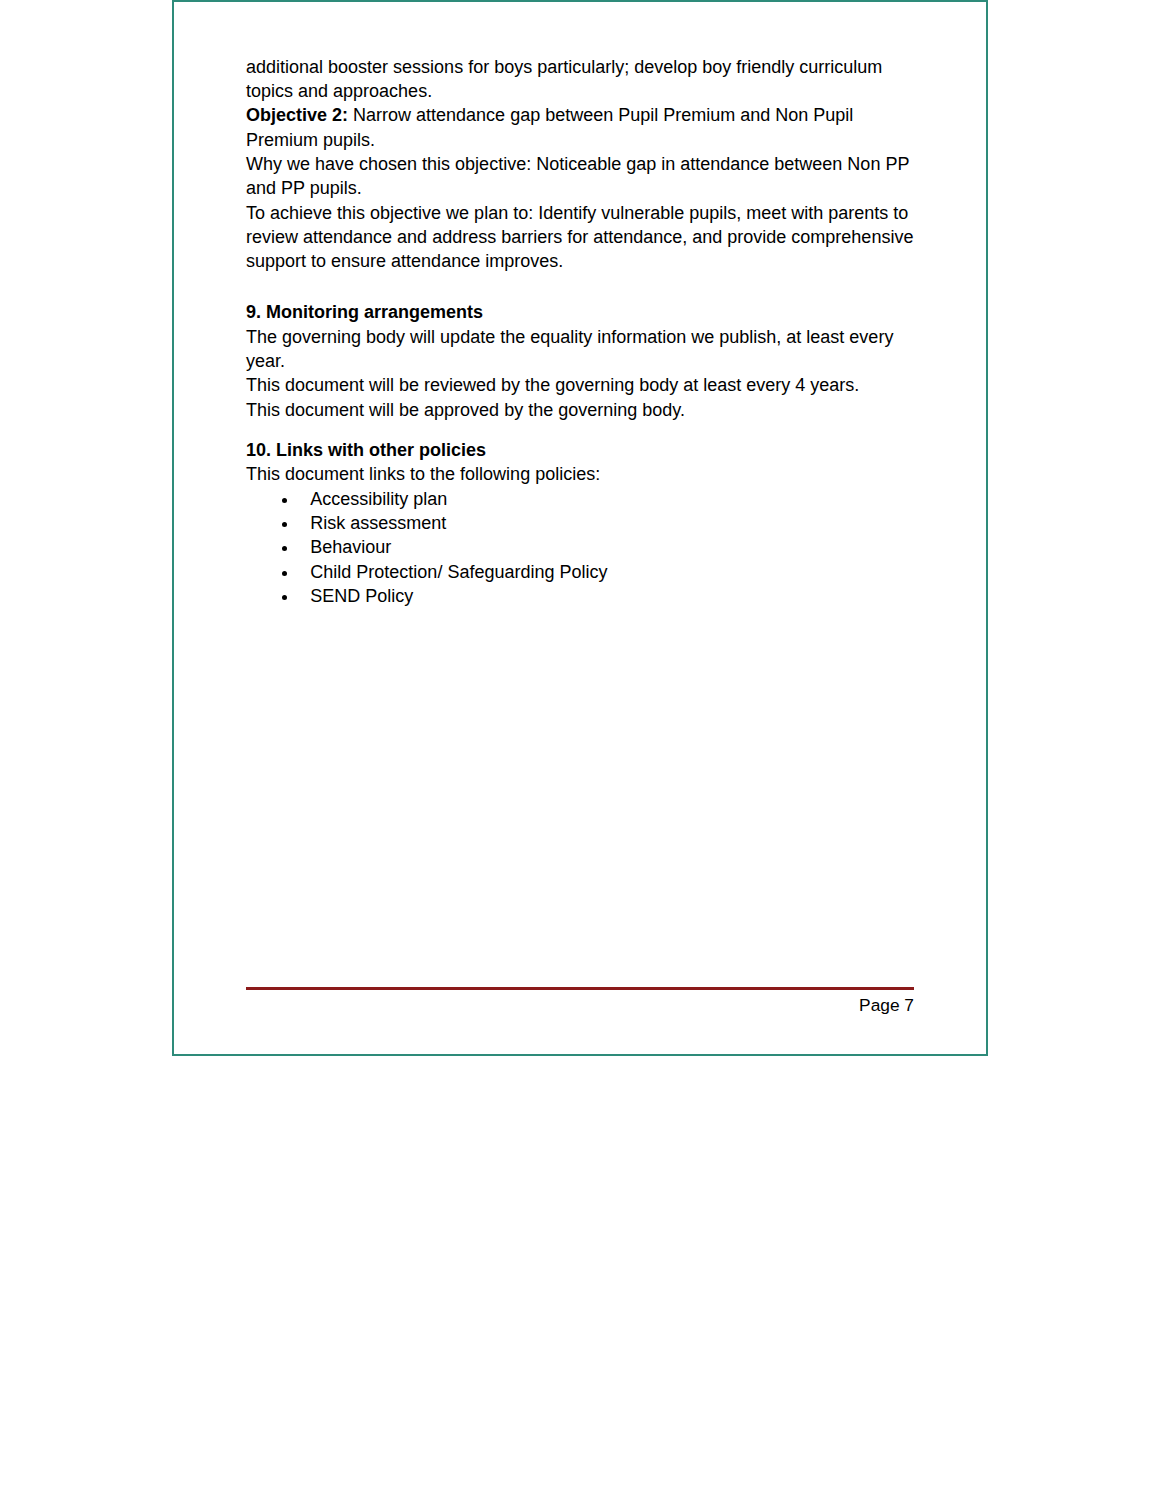additional booster sessions for boys particularly; develop boy friendly curriculum topics and approaches.
Objective 2: Narrow attendance gap between Pupil Premium and Non Pupil Premium pupils.
Why we have chosen this objective: Noticeable gap in attendance between Non PP and PP pupils.
To achieve this objective we plan to: Identify vulnerable pupils, meet with parents to review attendance and address barriers for attendance, and provide comprehensive support to ensure attendance improves.
9. Monitoring arrangements
The governing body will update the equality information we publish, at least every year.
This document will be reviewed by the governing body at least every 4 years.
This document will be approved by the governing body.
10. Links with other policies
This document links to the following policies:
Accessibility plan
Risk assessment
Behaviour
Child Protection/ Safeguarding Policy
SEND Policy
Page 7